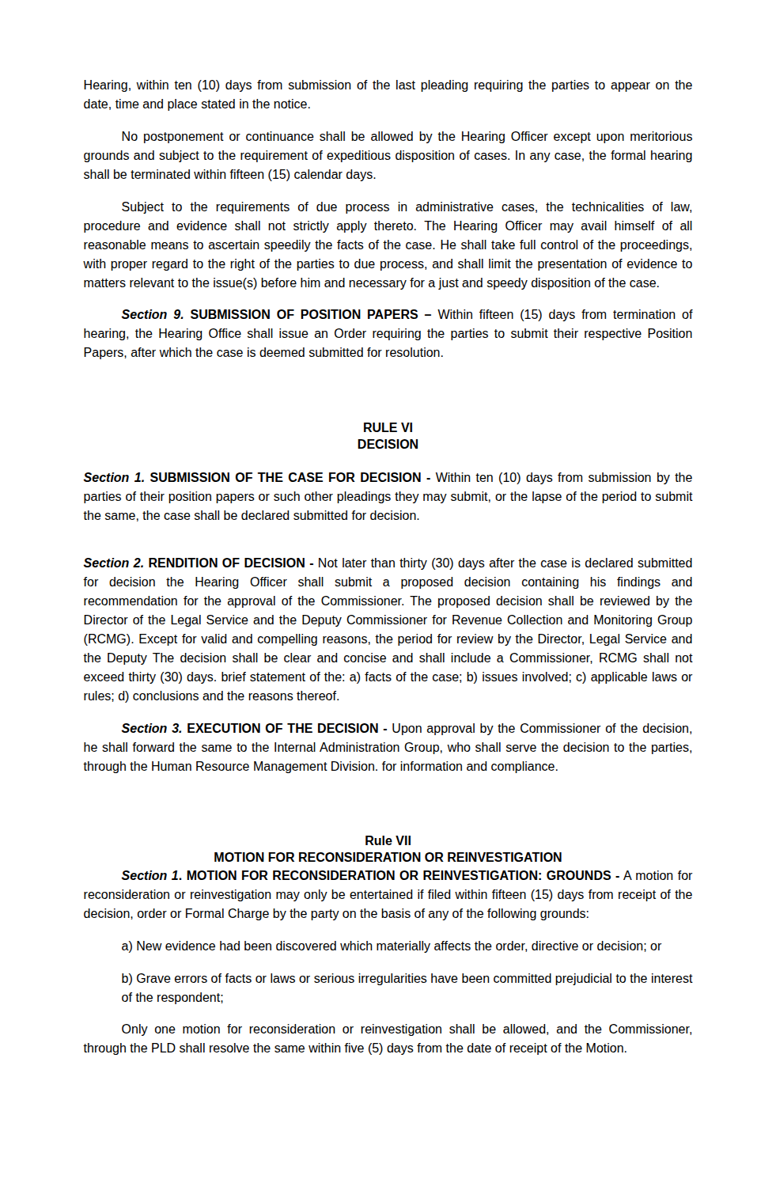Hearing, within ten (10) days from submission of the last pleading requiring the parties to appear on the date, time and place stated in the notice.
No postponement or continuance shall be allowed by the Hearing Officer except upon meritorious grounds and subject to the requirement of expeditious disposition of cases. In any case, the formal hearing shall be terminated within fifteen (15) calendar days.
Subject to the requirements of due process in administrative cases, the technicalities of law, procedure and evidence shall not strictly apply thereto. The Hearing Officer may avail himself of all reasonable means to ascertain speedily the facts of the case. He shall take full control of the proceedings, with proper regard to the right of the parties to due process, and shall limit the presentation of evidence to matters relevant to the issue(s) before him and necessary for a just and speedy disposition of the case.
Section 9. SUBMISSION OF POSITION PAPERS – Within fifteen (15) days from termination of hearing, the Hearing Office shall issue an Order requiring the parties to submit their respective Position Papers, after which the case is deemed submitted for resolution.
RULE VIDECISION
Section 1. SUBMISSION OF THE CASE FOR DECISION - Within ten (10) days from submission by the parties of their position papers or such other pleadings they may submit, or the lapse of the period to submit the same, the case shall be declared submitted for decision.
Section 2. RENDITION OF DECISION - Not later than thirty (30) days after the case is declared submitted for decision the Hearing Officer shall submit a proposed decision containing his findings and recommendation for the approval of the Commissioner. The proposed decision shall be reviewed by the Director of the Legal Service and the Deputy Commissioner for Revenue Collection and Monitoring Group (RCMG). Except for valid and compelling reasons, the period for review by the Director, Legal Service and the Deputy The decision shall be clear and concise and shall include a Commissioner, RCMG shall not exceed thirty (30) days. brief statement of the: a) facts of the case; b) issues involved; c) applicable laws or rules; d) conclusions and the reasons thereof.
Section 3. EXECUTION OF THE DECISION - Upon approval by the Commissioner of the decision, he shall forward the same to the Internal Administration Group, who shall serve the decision to the parties, through the Human Resource Management Division. for information and compliance.
Rule VIIMOTION FOR RECONSIDERATION OR REINVESTIGATION
Section 1. MOTION FOR RECONSIDERATION OR REINVESTIGATION: GROUNDS - A motion for reconsideration or reinvestigation may only be entertained if filed within fifteen (15) days from receipt of the decision, order or Formal Charge by the party on the basis of any of the following grounds:
a) New evidence had been discovered which materially affects the order, directive or decision; or
b) Grave errors of facts or laws or serious irregularities have been committed prejudicial to the interest of the respondent;
Only one motion for reconsideration or reinvestigation shall be allowed, and the Commissioner, through the PLD shall resolve the same within five (5) days from the date of receipt of the Motion.